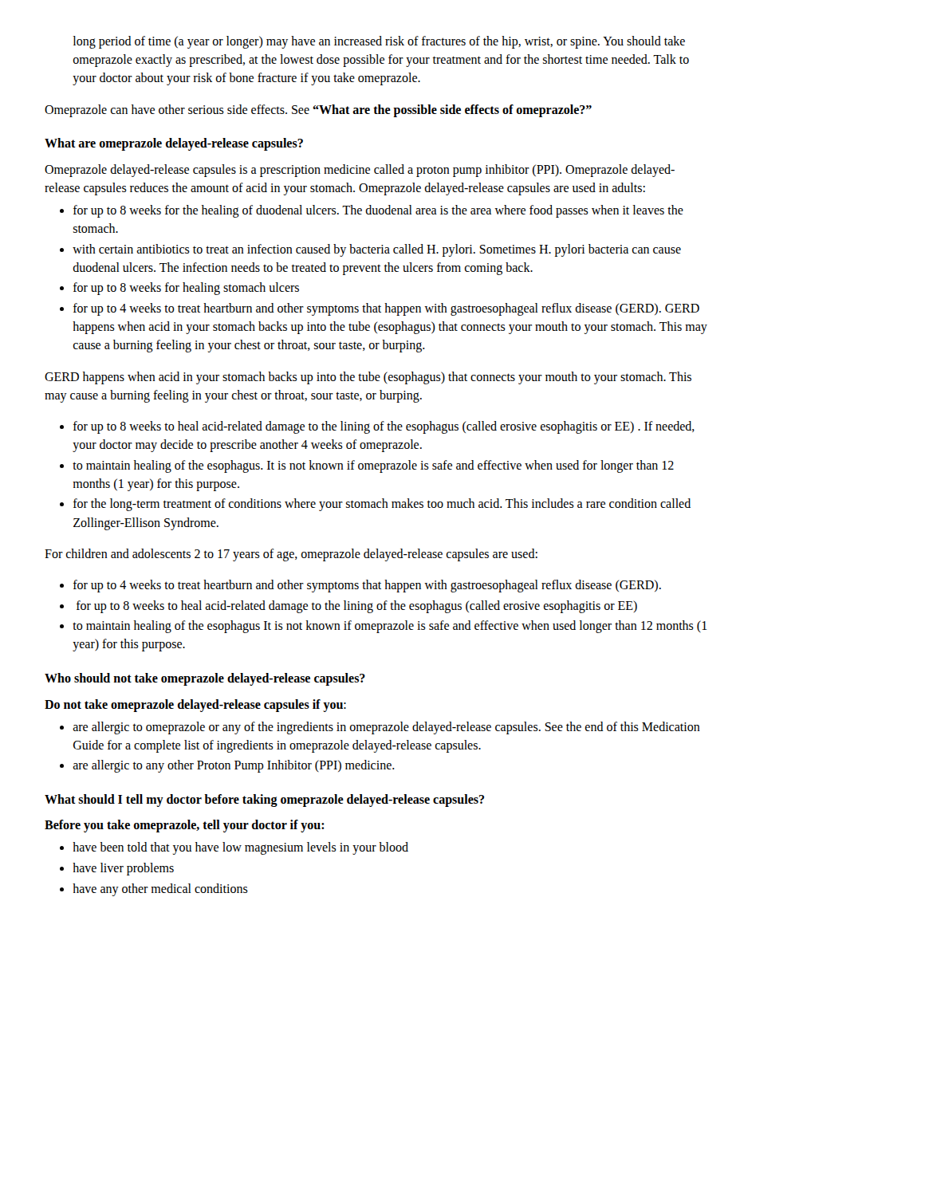long period of time (a year or longer) may have an increased risk of fractures of the hip, wrist, or spine. You should take omeprazole exactly as prescribed, at the lowest dose possible for your treatment and for the shortest time needed. Talk to your doctor about your risk of bone fracture if you take omeprazole.
Omeprazole can have other serious side effects. See “What are the possible side effects of omeprazole?”
What are omeprazole delayed-release capsules?
Omeprazole delayed-release capsules is a prescription medicine called a proton pump inhibitor (PPI). Omeprazole delayed-release capsules reduces the amount of acid in your stomach. Omeprazole delayed-release capsules are used in adults:
for up to 8 weeks for the healing of duodenal ulcers. The duodenal area is the area where food passes when it leaves the stomach.
with certain antibiotics to treat an infection caused by bacteria called H. pylori. Sometimes H. pylori bacteria can cause duodenal ulcers. The infection needs to be treated to prevent the ulcers from coming back.
for up to 8 weeks for healing stomach ulcers
for up to 4 weeks to treat heartburn and other symptoms that happen with gastroesophageal reflux disease (GERD). GERD happens when acid in your stomach backs up into the tube (esophagus) that connects your mouth to your stomach. This may cause a burning feeling in your chest or throat, sour taste, or burping.
GERD happens when acid in your stomach backs up into the tube (esophagus) that connects your mouth to your stomach. This may cause a burning feeling in your chest or throat, sour taste, or burping.
for up to 8 weeks to heal acid-related damage to the lining of the esophagus (called erosive esophagitis or EE) . If needed, your doctor may decide to prescribe another 4 weeks of omeprazole.
to maintain healing of the esophagus. It is not known if omeprazole is safe and effective when used for longer than 12 months (1 year) for this purpose.
for the long-term treatment of conditions where your stomach makes too much acid. This includes a rare condition called Zollinger-Ellison Syndrome.
For children and adolescents 2 to 17 years of age, omeprazole delayed-release capsules are used:
for up to 4 weeks to treat heartburn and other symptoms that happen with gastroesophageal reflux disease (GERD).
for up to 8 weeks to heal acid-related damage to the lining of the esophagus (called erosive esophagitis or EE)
to maintain healing of the esophagus It is not known if omeprazole is safe and effective when used longer than 12 months (1 year) for this purpose.
Who should not take omeprazole delayed-release capsules?
Do not take omeprazole delayed-release capsules if you:
are allergic to omeprazole or any of the ingredients in omeprazole delayed-release capsules. See the end of this Medication Guide for a complete list of ingredients in omeprazole delayed-release capsules.
are allergic to any other Proton Pump Inhibitor (PPI) medicine.
What should I tell my doctor before taking omeprazole delayed-release capsules?
Before you take omeprazole, tell your doctor if you:
have been told that you have low magnesium levels in your blood
have liver problems
have any other medical conditions